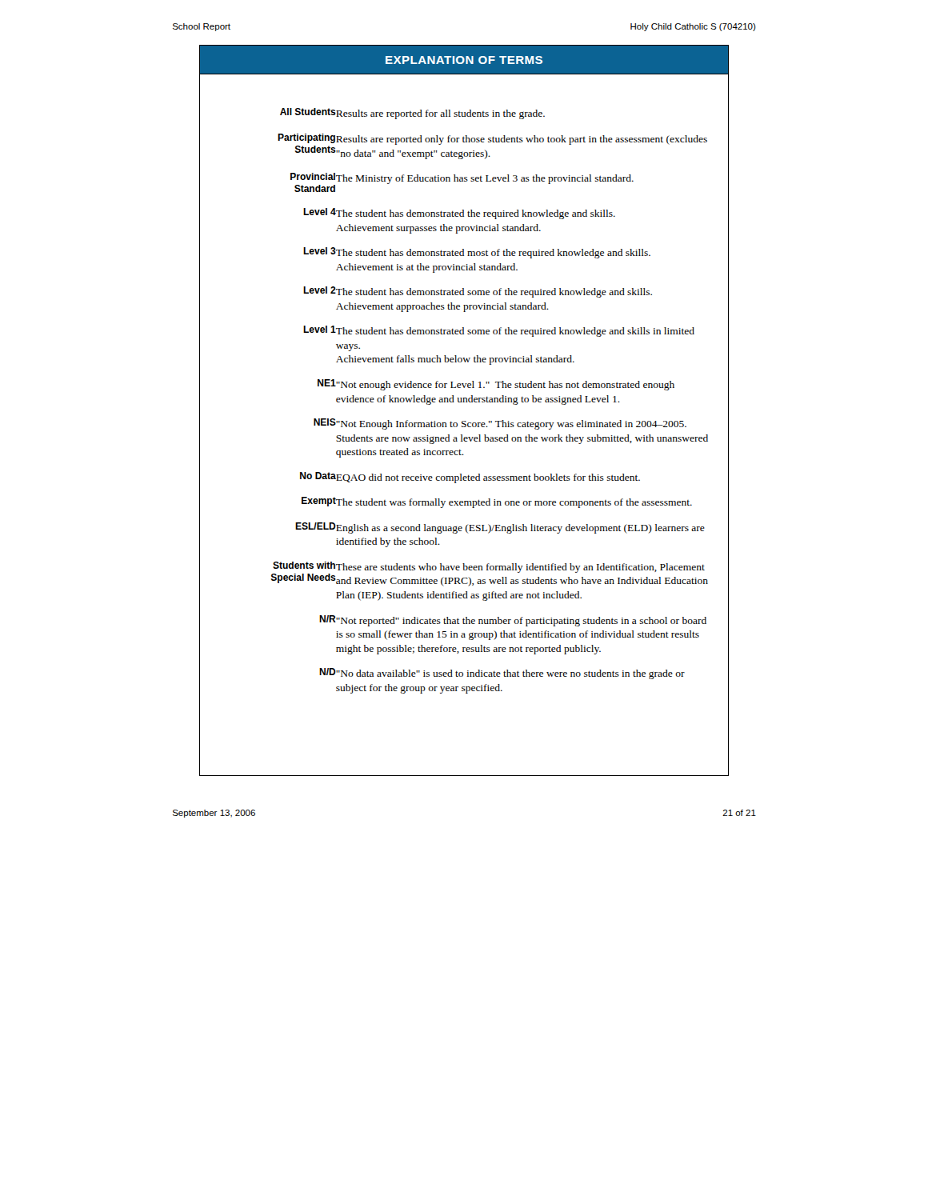School Report
Holy Child Catholic S (704210)
EXPLANATION OF TERMS
| All Students | Results are reported for all students in the grade. |
| Participating Students | Results are reported only for those students who took part in the assessment (excludes "no data" and "exempt" categories). |
| Provincial Standard | The Ministry of Education has set Level 3 as the provincial standard. |
| Level 4 | The student has demonstrated the required knowledge and skills. Achievement surpasses the provincial standard. |
| Level 3 | The student has demonstrated most of the required knowledge and skills. Achievement is at the provincial standard. |
| Level 2 | The student has demonstrated some of the required knowledge and skills. Achievement approaches the provincial standard. |
| Level 1 | The student has demonstrated some of the required knowledge and skills in limited ways. Achievement falls much below the provincial standard. |
| NE1 | "Not enough evidence for Level 1." The student has not demonstrated enough evidence of knowledge and understanding to be assigned Level 1. |
| NEIS | "Not Enough Information to Score." This category was eliminated in 2004–2005. Students are now assigned a level based on the work they submitted, with unanswered questions treated as incorrect. |
| No Data | EQAO did not receive completed assessment booklets for this student. |
| Exempt | The student was formally exempted in one or more components of the assessment. |
| ESL/ELD | English as a second language (ESL)/English literacy development (ELD) learners are identified by the school. |
| Students with Special Needs | These are students who have been formally identified by an Identification, Placement and Review Committee (IPRC), as well as students who have an Individual Education Plan (IEP). Students identified as gifted are not included. |
| N/R | "Not reported" indicates that the number of participating students in a school or board is so small (fewer than 15 in a group) that identification of individual student results might be possible; therefore, results are not reported publicly. |
| N/D | "No data available" is used to indicate that there were no students in the grade or subject for the group or year specified. |
September 13, 2006
21 of 21